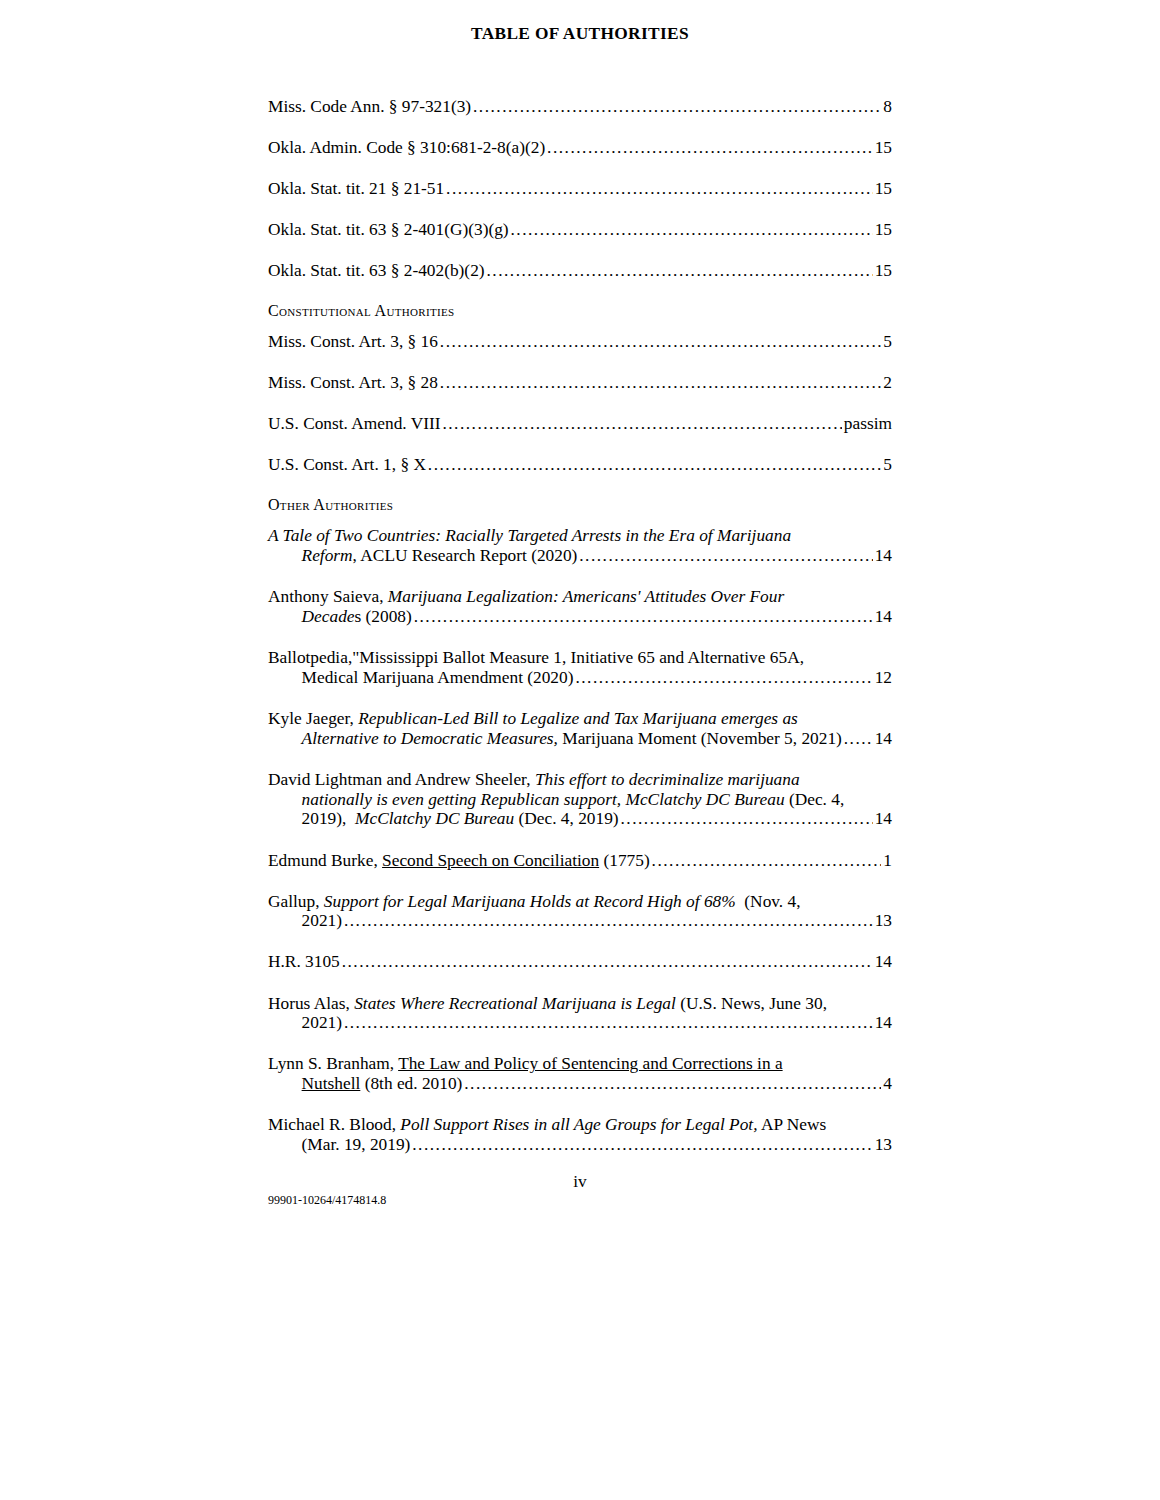TABLE OF AUTHORITIES
Miss. Code Ann. § 97-321(3) .................................................................................................. 8
Okla. Admin. Code § 310:681-2-8(a)(2) ..................................................................... 15
Okla. Stat. tit. 21 § 21-51 ................................................................................................. 15
Okla. Stat. tit. 63 § 2-401(G)(3)(g) ............................................................................... 15
Okla. Stat. tit. 63 § 2-402(b)(2) .................................................................................... 15
Constitutional Authorities
Miss. Const. Art. 3, § 16 .................................................................................................. 5
Miss. Const. Art. 3, § 28 .................................................................................................. 2
U.S. Const. Amend. VIII ................................................................................. passim
U.S. Const. Art. 1, § X ..................................................................................................... 5
Other Authorities
A Tale of Two Countries: Racially Targeted Arrests in the Era of Marijuana Reform, ACLU Research Report (2020) ................................................................................. 14
Anthony Saieva, Marijuana Legalization: Americans' Attitudes Over Four Decades (2008) ....................................................................................................... 14
Ballotpedia,"Mississippi Ballot Measure 1, Initiative 65 and Alternative 65A, Medical Marijuana Amendment (2020) ................................................................. 12
Kyle Jaeger, Republican-Led Bill to Legalize and Tax Marijuana emerges as Alternative to Democratic Measures, Marijuana Moment (November 5, 2021) ..................... 14
David Lightman and Andrew Sheeler, This effort to decriminalize marijuana nationally is even getting Republican support, McClatchy DC Bureau (Dec. 4, 2019), McClatchy DC Bureau (Dec. 4, 2019) ....................................................... 14
Edmund Burke, Second Speech on Conciliation (1775) ............................................................ 1
Gallup, Support for Legal Marijuana Holds at Record High of 68% (Nov. 4, 2021) ..................................................................................................................... 13
H.R. 3105 ................................................................................................................. 14
Horus Alas, States Where Recreational Marijuana is Legal (U.S. News, June 30, 2021) ..................................................................................................................... 14
Lynn S. Branham, The Law and Policy of Sentencing and Corrections in a Nutshell (8th ed. 2010) ......................................................................................... 4
Michael R. Blood, Poll Support Rises in all Age Groups for Legal Pot, AP News (Mar. 19, 2019) ..................................................................................................... 13
iv
99901-10264/4174814.8